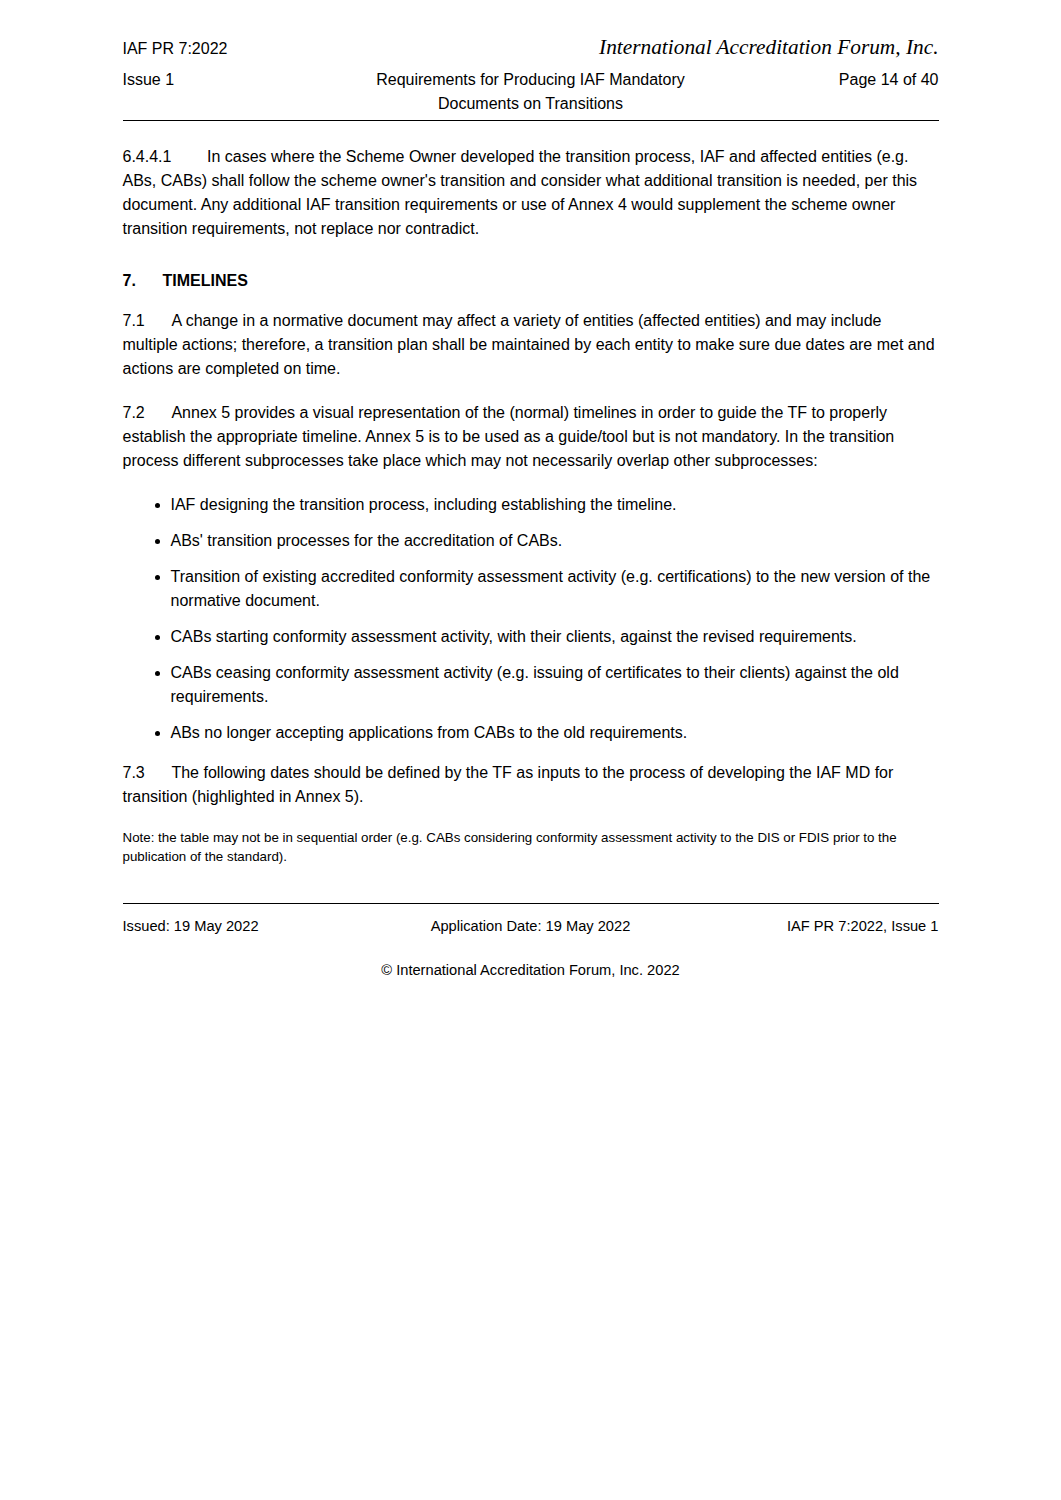IAF PR 7:2022 International Accreditation Forum, Inc.
Issue 1
Requirements for Producing IAF Mandatory
Documents on Transitions
Page 14 of 40
6.4.4.1 In cases where the Scheme Owner developed the transition process, IAF and affected entities (e.g. ABs, CABs) shall follow the scheme owner's transition and consider what additional transition is needed, per this document. Any additional IAF transition requirements or use of Annex 4 would supplement the scheme owner transition requirements, not replace nor contradict.
7. TIMELINES
7.1 A change in a normative document may affect a variety of entities (affected entities) and may include multiple actions; therefore, a transition plan shall be maintained by each entity to make sure due dates are met and actions are completed on time.
7.2 Annex 5 provides a visual representation of the (normal) timelines in order to guide the TF to properly establish the appropriate timeline. Annex 5 is to be used as a guide/tool but is not mandatory. In the transition process different subprocesses take place which may not necessarily overlap other subprocesses:
IAF designing the transition process, including establishing the timeline.
ABs' transition processes for the accreditation of CABs.
Transition of existing accredited conformity assessment activity (e.g. certifications) to the new version of the normative document.
CABs starting conformity assessment activity, with their clients, against the revised requirements.
CABs ceasing conformity assessment activity (e.g. issuing of certificates to their clients) against the old requirements.
ABs no longer accepting applications from CABs to the old requirements.
7.3 The following dates should be defined by the TF as inputs to the process of developing the IAF MD for transition (highlighted in Annex 5).
Note: the table may not be in sequential order (e.g. CABs considering conformity assessment activity to the DIS or FDIS prior to the publication of the standard).
Issued: 19 May 2022
Application Date: 19 May 2022
IAF PR 7:2022, Issue 1
© International Accreditation Forum, Inc. 2022